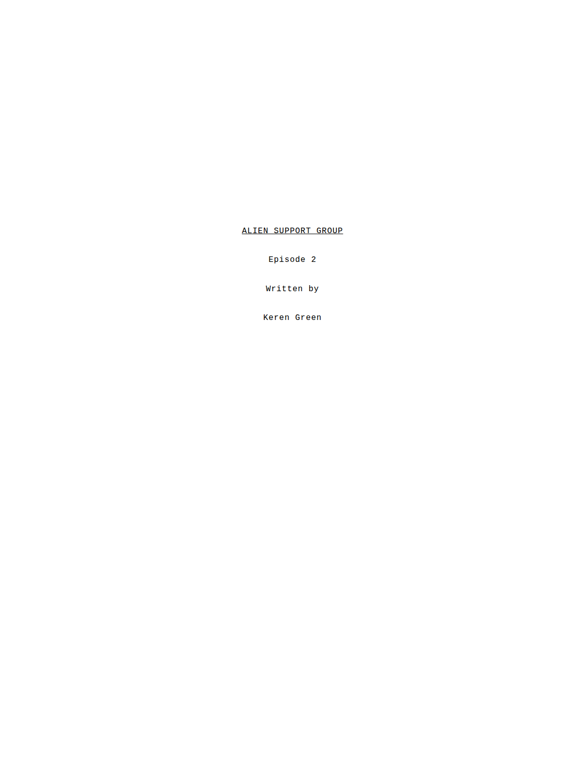ALIEN SUPPORT GROUP
Episode 2
Written by
Keren Green